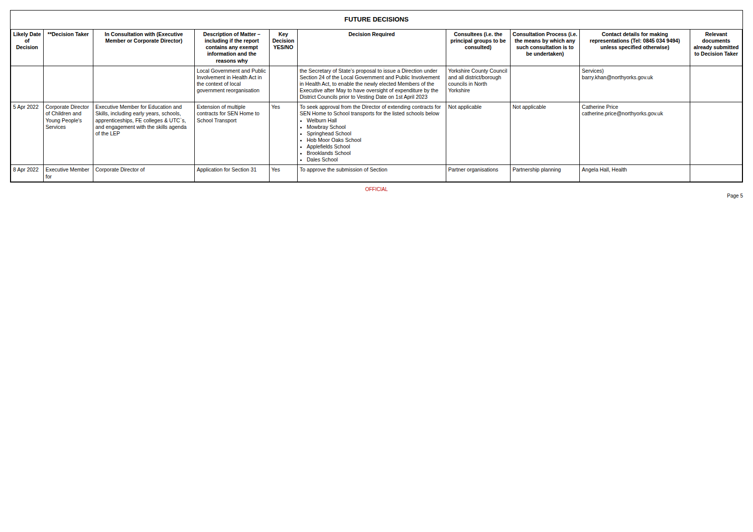FUTURE DECISIONS
| Likely Date of Decision | **Decision Taker | In Consultation with (Executive Member or Corporate Director) | Description of Matter – including if the report contains any exempt information and the reasons why | Key Decision YES/NO | Decision Required | Consultees (i.e. the principal groups to be consulted) | Consultation Process (i.e. the means by which any such consultation is to be undertaken) | Contact details for making representations (Tel: 0845 034 9494) unless specified otherwise) | Relevant documents already submitted to Decision Taker |
| --- | --- | --- | --- | --- | --- | --- | --- | --- | --- |
| | | | Local Government and Public Involvement in Health Act in the context of local government reorganisation | | the Secretary of State’s proposal to issue a Direction under Section 24 of the Local Government and Public Involvement in Health Act, to enable the newly elected Members of the Executive after May to have oversight of expenditure by the District Councils prior to Vesting Date on 1st April 2023 | Yorkshire County Council and all district/borough councils in North Yorkshire | | Services) barry.khan@northyorks.gov.uk | |
| 5 Apr 2022 | Corporate Director of Children and Young People's Services | Executive Member for Education and Skills, including early years, schools, apprenticeships, FE colleges & UTC`s, and engagement with the skills agenda of the LEP | Extension of multiple contracts for SEN Home to School Transport | Yes | To seek approval from the Director of extending contracts for SEN Home to School transports for the listed schools below Welburn Hall Mowbray School Springhead School Hob Moor Oaks School Applefields School Brooklands School Dales School | Not applicable | Not applicable | Catherine Price catherine.price@northyorks.gov.uk | |
| 8 Apr 2022 | Executive Member for | Corporate Director of | Application for Section 31 | Yes | To approve the submission of Section | Partner organisations | Partnership planning | Angela Hall, Health | |
OFFICIAL
Page 5